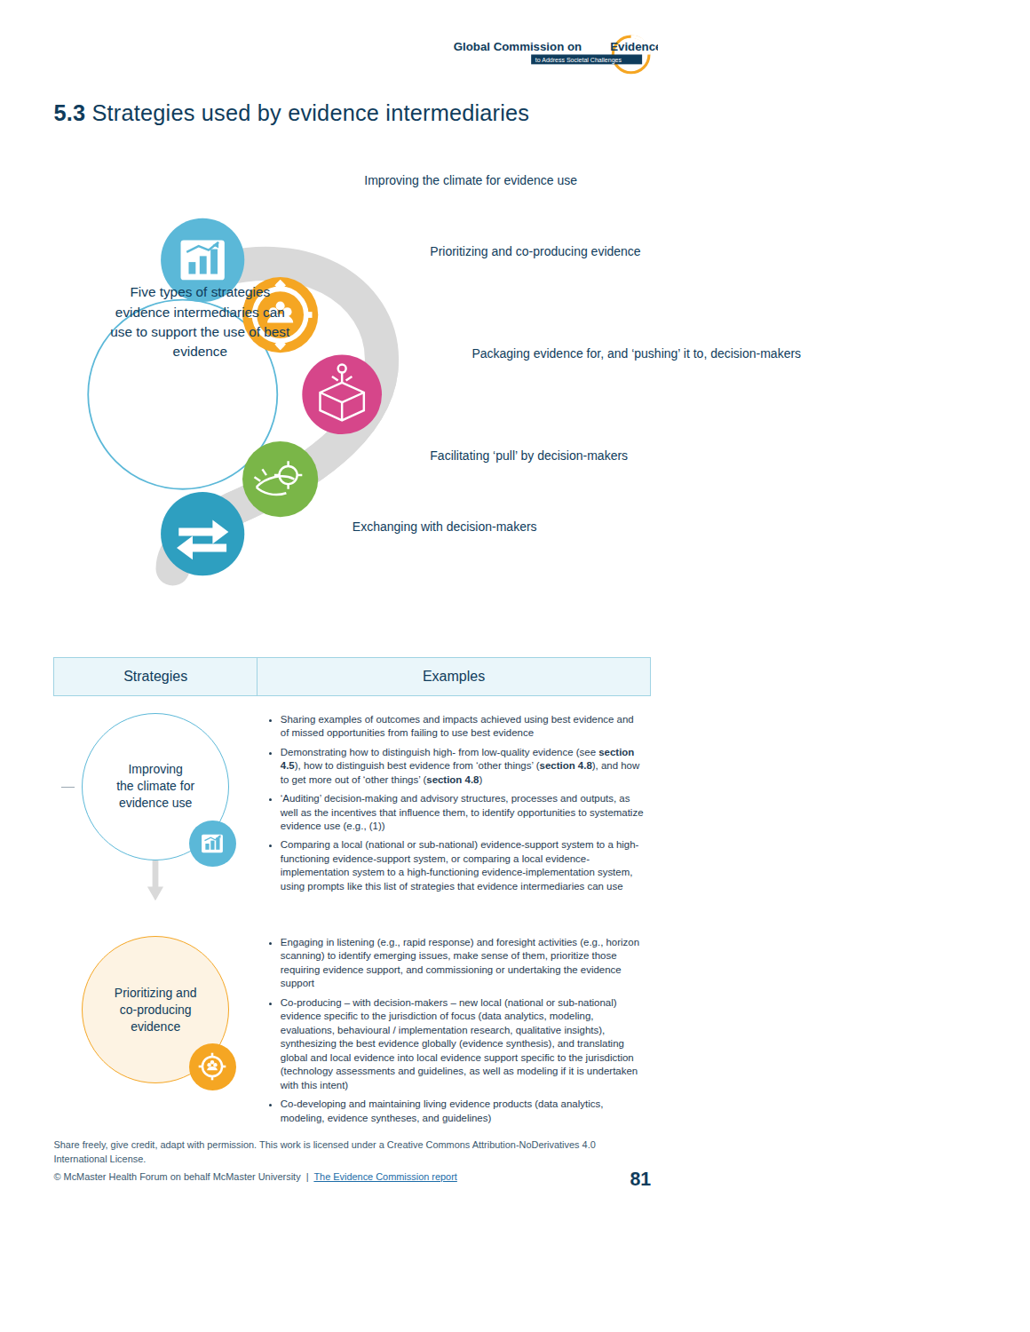Global Commission on Evidence to Address Societal Challenges
5.3 Strategies used by evidence intermediaries
Five types of strategies evidence intermediaries can use to support the use of best evidence
Improving the climate for evidence use
Prioritizing and co-producing evidence
Packaging evidence for, and ‘pushing’ it to, decision-makers
Facilitating ‘pull’ by decision-makers
Exchanging with decision-makers
| Strategies | Examples |
| --- | --- |
| Improving the climate for evidence use | Sharing examples of outcomes and impacts achieved using best evidence and of missed opportunities from failing to use best evidence Demonstrating how to distinguish high- from low-quality evidence (see section 4.5 ), how to distinguish best evidence from ‘other things’ ( section 4.8 ), and how to get more out of ‘other things’ ( section 4.8 ) ‘Auditing’ decision-making and advisory structures, processes and outputs, as well as the incentives that influence them, to identify opportunities to systematize evidence use (e.g., (1)) Comparing a local (national or sub-national) evidence-support system to a high-functioning evidence-support system, or comparing a local evidence-implementation system to a high-functioning evidence-implementation system, using prompts like this list of strategies that evidence intermediaries can use |
| Prioritizing and co-producing evidence | Engaging in listening (e.g., rapid response) and foresight activities (e.g., horizon scanning) to identify emerging issues, make sense of them, prioritize those requiring evidence support, and commissioning or undertaking the evidence support Co-producing – with decision-makers – new local (national or sub-national) evidence specific to the jurisdiction of focus (data analytics, modeling, evaluations, behavioural / implementation research, qualitative insights), synthesizing the best evidence globally (evidence synthesis), and translating global and local evidence into local evidence support specific to the jurisdiction (technology assessments and guidelines, as well as modeling if it is undertaken with this intent) Co-developing and maintaining living evidence products (data analytics, modeling, evidence syntheses, and guidelines) |
Share freely, give credit, adapt with permission. This work is licensed under a Creative Commons Attribution-NoDerivatives 4.0 International License.
© McMaster Health Forum on behalf McMaster University | The Evidence Commission report
81